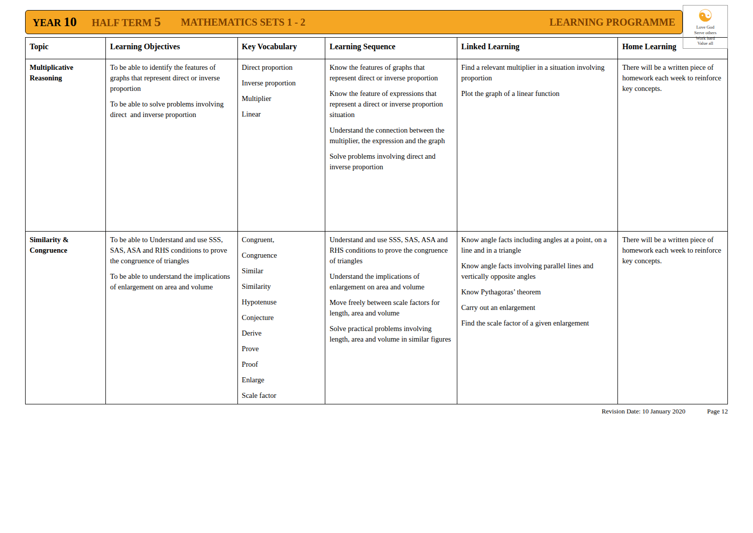YEAR 10 HALF TERM 5 MATHEMATICS SETS 1 - 2 LEARNING PROGRAMME
☯
Love God
Serve others
Work hard
Value all
| Topic | Learning Objectives | Key Vocabulary | Learning Sequence | Linked Learning | Home Learning |
| --- | --- | --- | --- | --- | --- |
| Multiplicative Reasoning | To be able to identify the features of graphs that represent direct or inverse proportion To be able to solve problems involving direct and inverse proportion | Direct proportion Inverse proportion Multiplier Linear | Know the features of graphs that represent direct or inverse proportion Know the feature of expressions that represent a direct or inverse proportion situation Understand the connection between the multiplier, the expression and the graph Solve problems involving direct and inverse proportion | Find a relevant multiplier in a situation involving proportion Plot the graph of a linear function | There will be a written piece of homework each week to reinforce key concepts. |
| Similarity & Congruence | To be able to Understand and use SSS, SAS, ASA and RHS conditions to prove the congruence of triangles To be able to understand the implications of enlargement on area and volume | Congruent, Congruence Similar Similarity Hypotenuse Conjecture Derive Prove Proof Enlarge Scale factor | Understand and use SSS, SAS, ASA and RHS conditions to prove the congruence of triangles Understand the implications of enlargement on area and volume Move freely between scale factors for length, area and volume Solve practical problems involving length, area and volume in similar figures | Know angle facts including angles at a point, on a line and in a triangle Know angle facts involving parallel lines and vertically opposite angles Know Pythagoras’ theorem Carry out an enlargement Find the scale factor of a given enlargement | There will be a written piece of homework each week to reinforce key concepts. |
Revision Date: 10 January 2020 Page 12